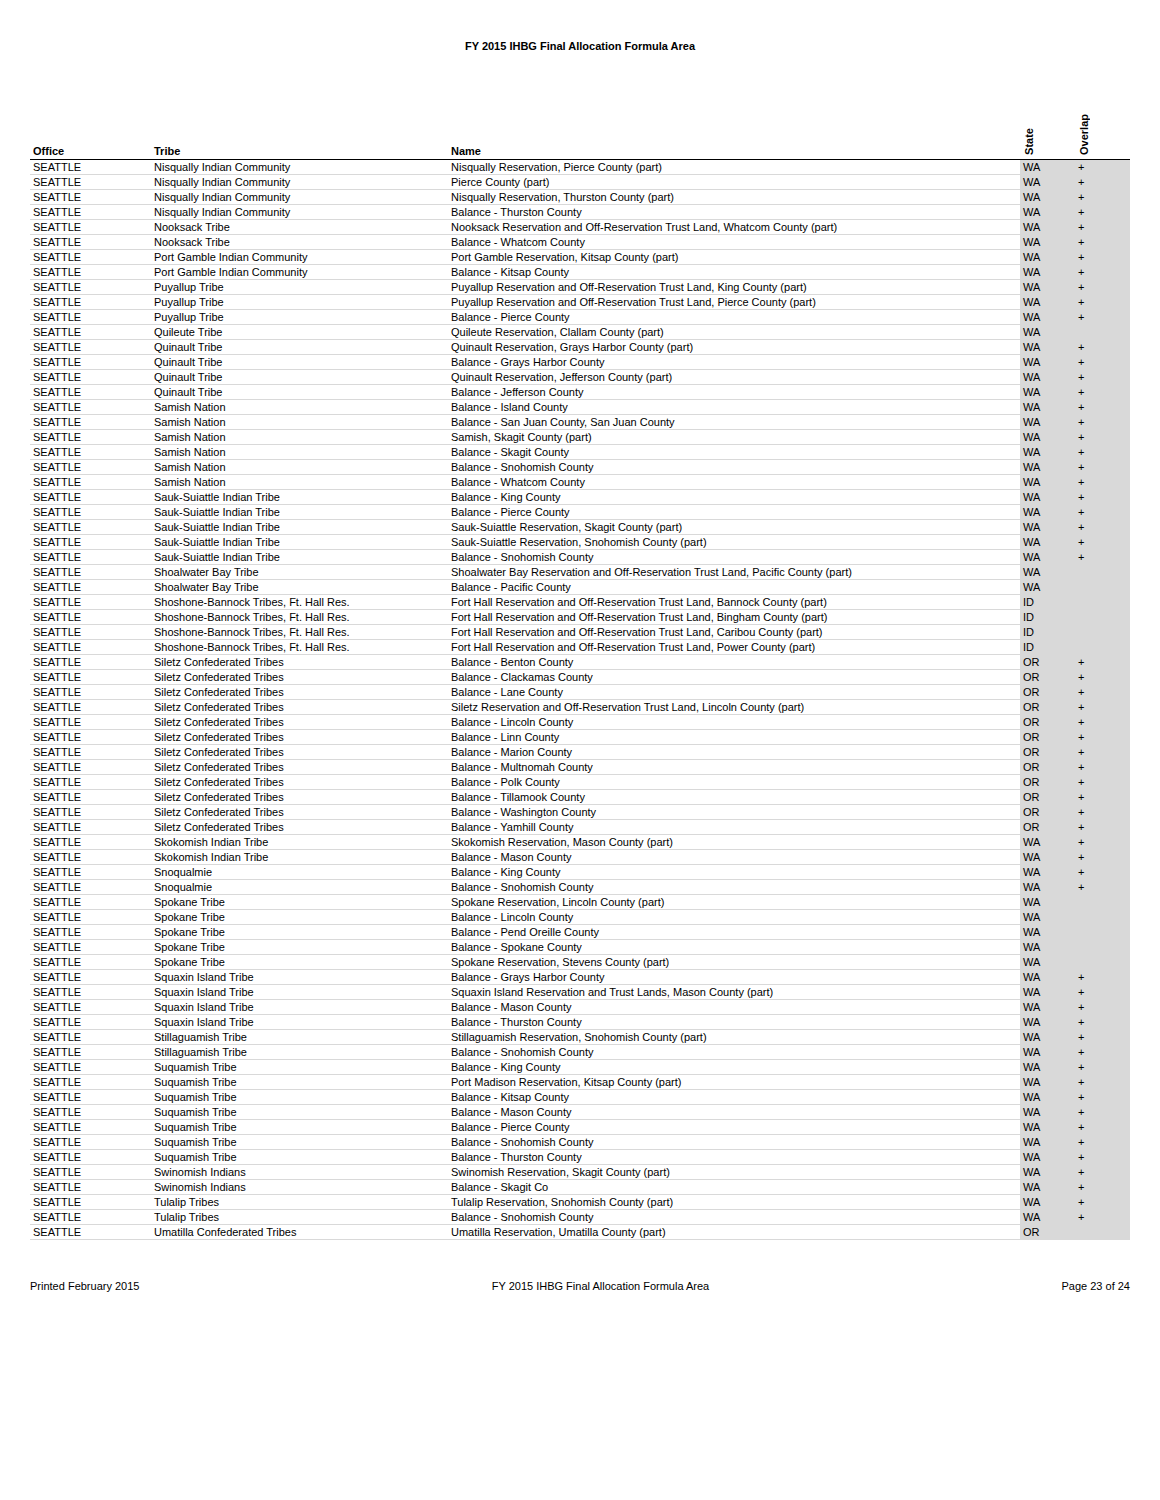FY 2015 IHBG Final Allocation Formula Area
| Office | Tribe | Name | State | Overlap |
| --- | --- | --- | --- | --- |
| SEATTLE | Nisqually Indian Community | Nisqually Reservation, Pierce County (part) | WA | + |
| SEATTLE | Nisqually Indian Community | Pierce County (part) | WA | + |
| SEATTLE | Nisqually Indian Community | Nisqually Reservation, Thurston County (part) | WA | + |
| SEATTLE | Nisqually Indian Community | Balance - Thurston County | WA | + |
| SEATTLE | Nooksack Tribe | Nooksack Reservation and Off-Reservation Trust Land, Whatcom County (part) | WA | + |
| SEATTLE | Nooksack Tribe | Balance - Whatcom County | WA | + |
| SEATTLE | Port Gamble Indian Community | Port Gamble Reservation, Kitsap County (part) | WA | + |
| SEATTLE | Port Gamble Indian Community | Balance - Kitsap County | WA | + |
| SEATTLE | Puyallup Tribe | Puyallup Reservation and Off-Reservation Trust Land, King County (part) | WA | + |
| SEATTLE | Puyallup Tribe | Puyallup Reservation and Off-Reservation Trust Land, Pierce County (part) | WA | + |
| SEATTLE | Puyallup Tribe | Balance - Pierce County | WA | + |
| SEATTLE | Quileute Tribe | Quileute Reservation, Clallam County (part) | WA | |
| SEATTLE | Quinault Tribe | Quinault Reservation, Grays Harbor County (part) | WA | + |
| SEATTLE | Quinault Tribe | Balance - Grays Harbor County | WA | + |
| SEATTLE | Quinault Tribe | Quinault Reservation, Jefferson County (part) | WA | + |
| SEATTLE | Quinault Tribe | Balance - Jefferson County | WA | + |
| SEATTLE | Samish Nation | Balance - Island County | WA | + |
| SEATTLE | Samish Nation | Balance - San Juan County, San Juan County | WA | + |
| SEATTLE | Samish Nation | Samish, Skagit County (part) | WA | + |
| SEATTLE | Samish Nation | Balance - Skagit County | WA | + |
| SEATTLE | Samish Nation | Balance - Snohomish County | WA | + |
| SEATTLE | Samish Nation | Balance - Whatcom County | WA | + |
| SEATTLE | Sauk-Suiattle Indian Tribe | Balance - King County | WA | + |
| SEATTLE | Sauk-Suiattle Indian Tribe | Balance - Pierce County | WA | + |
| SEATTLE | Sauk-Suiattle Indian Tribe | Sauk-Suiattle Reservation, Skagit County (part) | WA | + |
| SEATTLE | Sauk-Suiattle Indian Tribe | Sauk-Suiattle Reservation, Snohomish County (part) | WA | + |
| SEATTLE | Sauk-Suiattle Indian Tribe | Balance - Snohomish County | WA | + |
| SEATTLE | Shoalwater Bay Tribe | Shoalwater Bay Reservation and Off-Reservation Trust Land, Pacific County (part) | WA | |
| SEATTLE | Shoalwater Bay Tribe | Balance - Pacific County | WA | |
| SEATTLE | Shoshone-Bannock Tribes, Ft. Hall Res. | Fort Hall Reservation and Off-Reservation Trust Land, Bannock County (part) | ID | |
| SEATTLE | Shoshone-Bannock Tribes, Ft. Hall Res. | Fort Hall Reservation and Off-Reservation Trust Land, Bingham County (part) | ID | |
| SEATTLE | Shoshone-Bannock Tribes, Ft. Hall Res. | Fort Hall Reservation and Off-Reservation Trust Land, Caribou County (part) | ID | |
| SEATTLE | Shoshone-Bannock Tribes, Ft. Hall Res. | Fort Hall Reservation and Off-Reservation Trust Land, Power County (part) | ID | |
| SEATTLE | Siletz Confederated Tribes | Balance - Benton County | OR | + |
| SEATTLE | Siletz Confederated Tribes | Balance - Clackamas County | OR | + |
| SEATTLE | Siletz Confederated Tribes | Balance - Lane County | OR | + |
| SEATTLE | Siletz Confederated Tribes | Siletz Reservation and Off-Reservation Trust Land, Lincoln County (part) | OR | + |
| SEATTLE | Siletz Confederated Tribes | Balance - Lincoln County | OR | + |
| SEATTLE | Siletz Confederated Tribes | Balance - Linn County | OR | + |
| SEATTLE | Siletz Confederated Tribes | Balance - Marion County | OR | + |
| SEATTLE | Siletz Confederated Tribes | Balance - Multnomah County | OR | + |
| SEATTLE | Siletz Confederated Tribes | Balance - Polk County | OR | + |
| SEATTLE | Siletz Confederated Tribes | Balance - Tillamook County | OR | + |
| SEATTLE | Siletz Confederated Tribes | Balance - Washington County | OR | + |
| SEATTLE | Siletz Confederated Tribes | Balance - Yamhill County | OR | + |
| SEATTLE | Skokomish Indian Tribe | Skokomish Reservation, Mason County (part) | WA | + |
| SEATTLE | Skokomish Indian Tribe | Balance - Mason County | WA | + |
| SEATTLE | Snoqualmie | Balance - King County | WA | + |
| SEATTLE | Snoqualmie | Balance - Snohomish County | WA | + |
| SEATTLE | Spokane Tribe | Spokane Reservation, Lincoln County (part) | WA | |
| SEATTLE | Spokane Tribe | Balance - Lincoln County | WA | |
| SEATTLE | Spokane Tribe | Balance - Pend Oreille County | WA | |
| SEATTLE | Spokane Tribe | Balance - Spokane County | WA | |
| SEATTLE | Spokane Tribe | Spokane Reservation, Stevens County (part) | WA | |
| SEATTLE | Squaxin Island Tribe | Balance - Grays Harbor County | WA | + |
| SEATTLE | Squaxin Island Tribe | Squaxin Island Reservation and Trust Lands, Mason County (part) | WA | + |
| SEATTLE | Squaxin Island Tribe | Balance - Mason County | WA | + |
| SEATTLE | Squaxin Island Tribe | Balance - Thurston County | WA | + |
| SEATTLE | Stillaguamish Tribe | Stillaguamish Reservation, Snohomish County (part) | WA | + |
| SEATTLE | Stillaguamish Tribe | Balance - Snohomish County | WA | + |
| SEATTLE | Suquamish Tribe | Balance - King County | WA | + |
| SEATTLE | Suquamish Tribe | Port Madison Reservation, Kitsap County (part) | WA | + |
| SEATTLE | Suquamish Tribe | Balance - Kitsap County | WA | + |
| SEATTLE | Suquamish Tribe | Balance - Mason County | WA | + |
| SEATTLE | Suquamish Tribe | Balance - Pierce County | WA | + |
| SEATTLE | Suquamish Tribe | Balance - Snohomish County | WA | + |
| SEATTLE | Suquamish Tribe | Balance - Thurston County | WA | + |
| SEATTLE | Swinomish Indians | Swinomish Reservation, Skagit County (part) | WA | + |
| SEATTLE | Swinomish Indians | Balance - Skagit Co | WA | + |
| SEATTLE | Tulalip Tribes | Tulalip Reservation, Snohomish County (part) | WA | + |
| SEATTLE | Tulalip Tribes | Balance - Snohomish County | WA | + |
| SEATTLE | Umatilla Confederated Tribes | Umatilla Reservation, Umatilla County (part) | OR | |
Printed February 2015 FY 2015 IHBG Final Allocation Formula Area Page 23 of 24